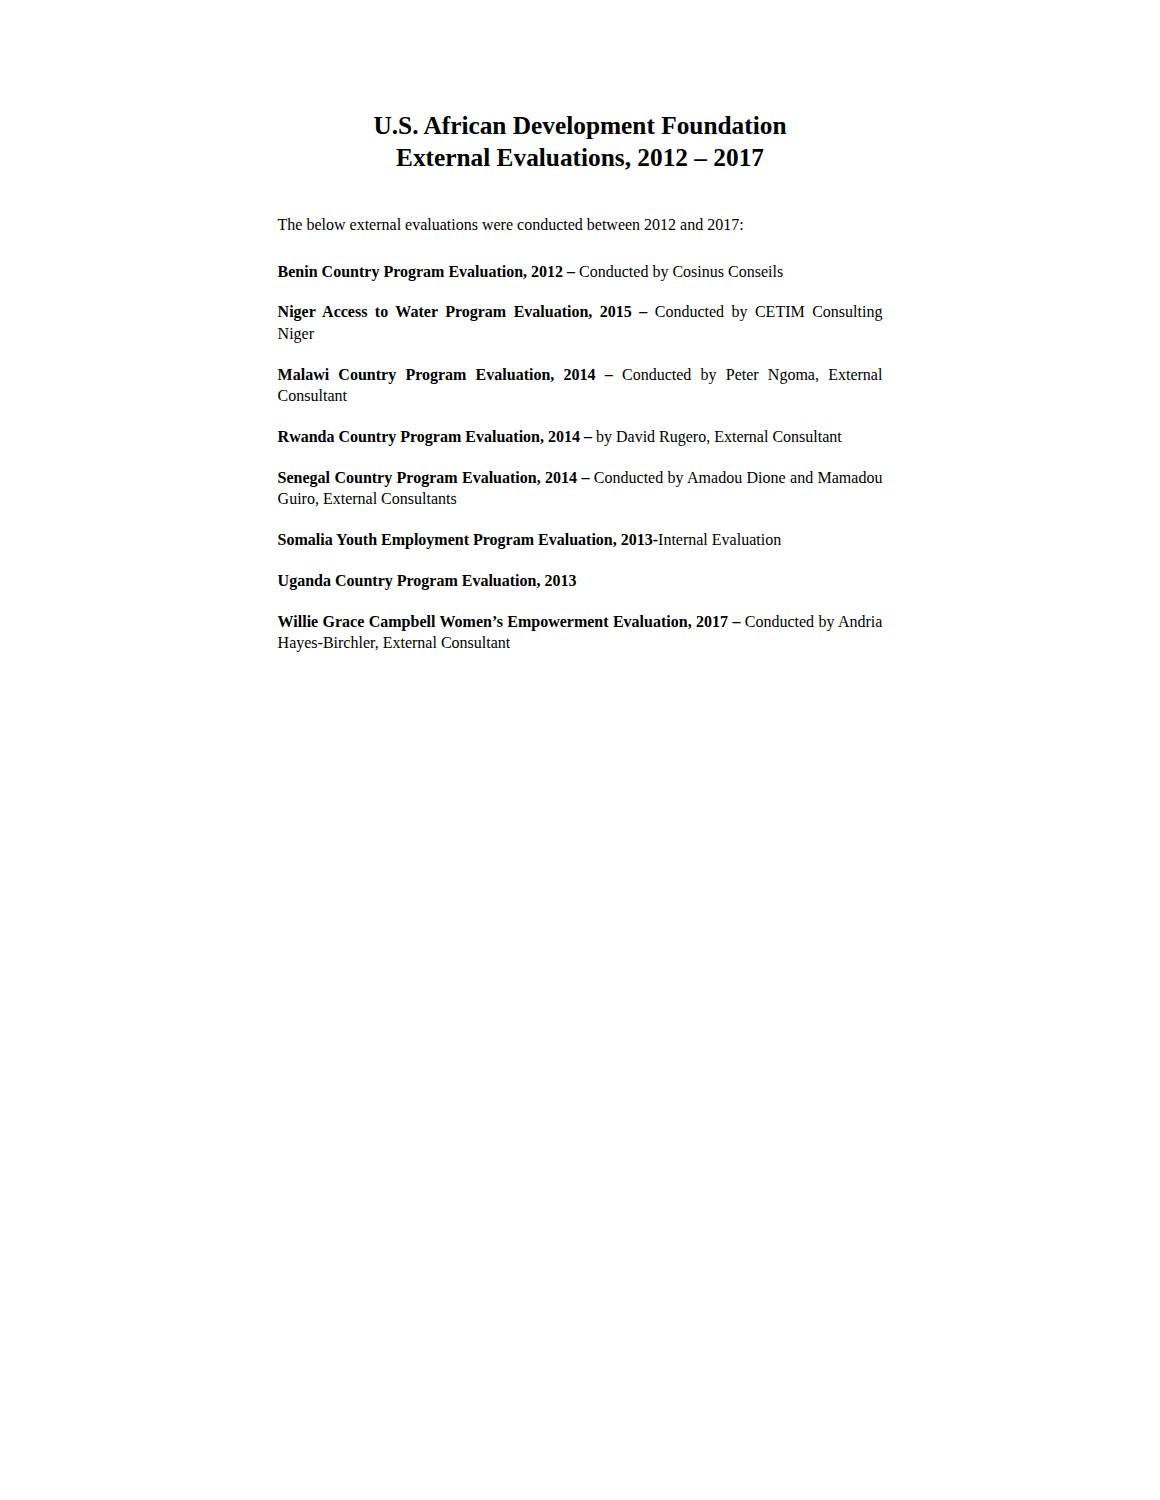U.S. African Development Foundation External Evaluations, 2012 – 2017
The below external evaluations were conducted between 2012 and 2017:
Benin Country Program Evaluation, 2012 – Conducted by Cosinus Conseils
Niger Access to Water Program Evaluation, 2015 – Conducted by CETIM Consulting Niger
Malawi Country Program Evaluation, 2014 – Conducted by Peter Ngoma, External Consultant
Rwanda Country Program Evaluation, 2014 – by David Rugero, External Consultant
Senegal Country Program Evaluation, 2014 – Conducted by Amadou Dione and Mamadou Guiro, External Consultants
Somalia Youth Employment Program Evaluation, 2013-Internal Evaluation
Uganda Country Program Evaluation, 2013
Willie Grace Campbell Women’s Empowerment Evaluation, 2017 – Conducted by Andria Hayes-Birchler, External Consultant